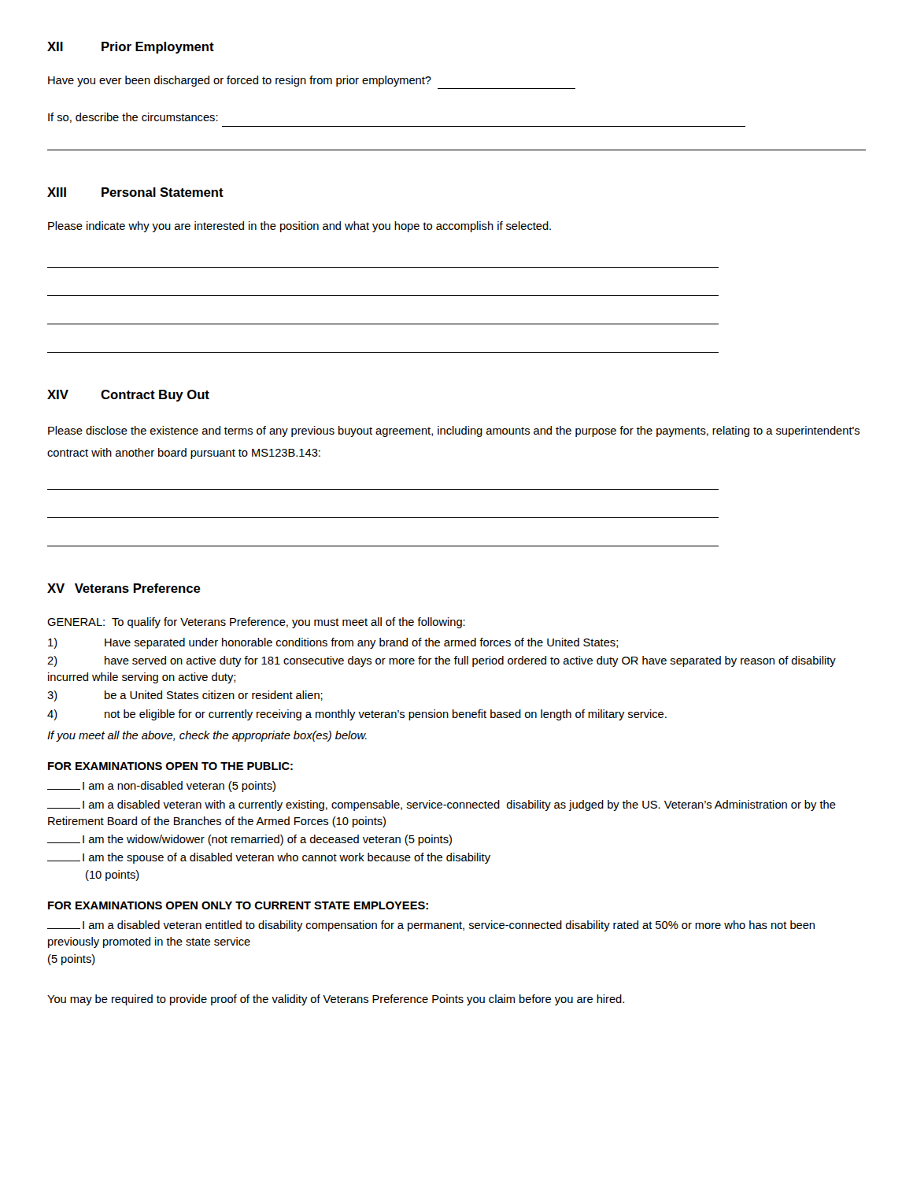XII Prior Employment
Have you ever been discharged or forced to resign from prior employment?
If so, describe the circumstances:
XIII Personal Statement
Please indicate why you are interested in the position and what you hope to accomplish if selected.
XIV Contract Buy Out
Please disclose the existence and terms of any previous buyout agreement, including amounts and the purpose for the payments, relating to a superintendent's contract with another board pursuant to MS123B.143:
XV Veterans Preference
GENERAL: To qualify for Veterans Preference, you must meet all of the following:
1) Have separated under honorable conditions from any brand of the armed forces of the United States;
2) have served on active duty for 181 consecutive days or more for the full period ordered to active duty OR have separated by reason of disability incurred while serving on active duty;
3) be a United States citizen or resident alien;
4) not be eligible for or currently receiving a monthly veteran’s pension benefit based on length of military service.
If you meet all the above, check the appropriate box(es) below.
FOR EXAMINATIONS OPEN TO THE PUBLIC:
I am a non-disabled veteran (5 points)
I am a disabled veteran with a currently existing, compensable, service-connected disability as judged by the US. Veteran’s Administration or by the Retirement Board of the Branches of the Armed Forces (10 points)
I am the widow/widower (not remarried) of a deceased veteran (5 points)
I am the spouse of a disabled veteran who cannot work because of the disability (10 points)
FOR EXAMINATIONS OPEN ONLY TO CURRENT STATE EMPLOYEES:
I am a disabled veteran entitled to disability compensation for a permanent, service-connected disability rated at 50% or more who has not been previously promoted in the state service
(5 points)
You may be required to provide proof of the validity of Veterans Preference Points you claim before you are hired.